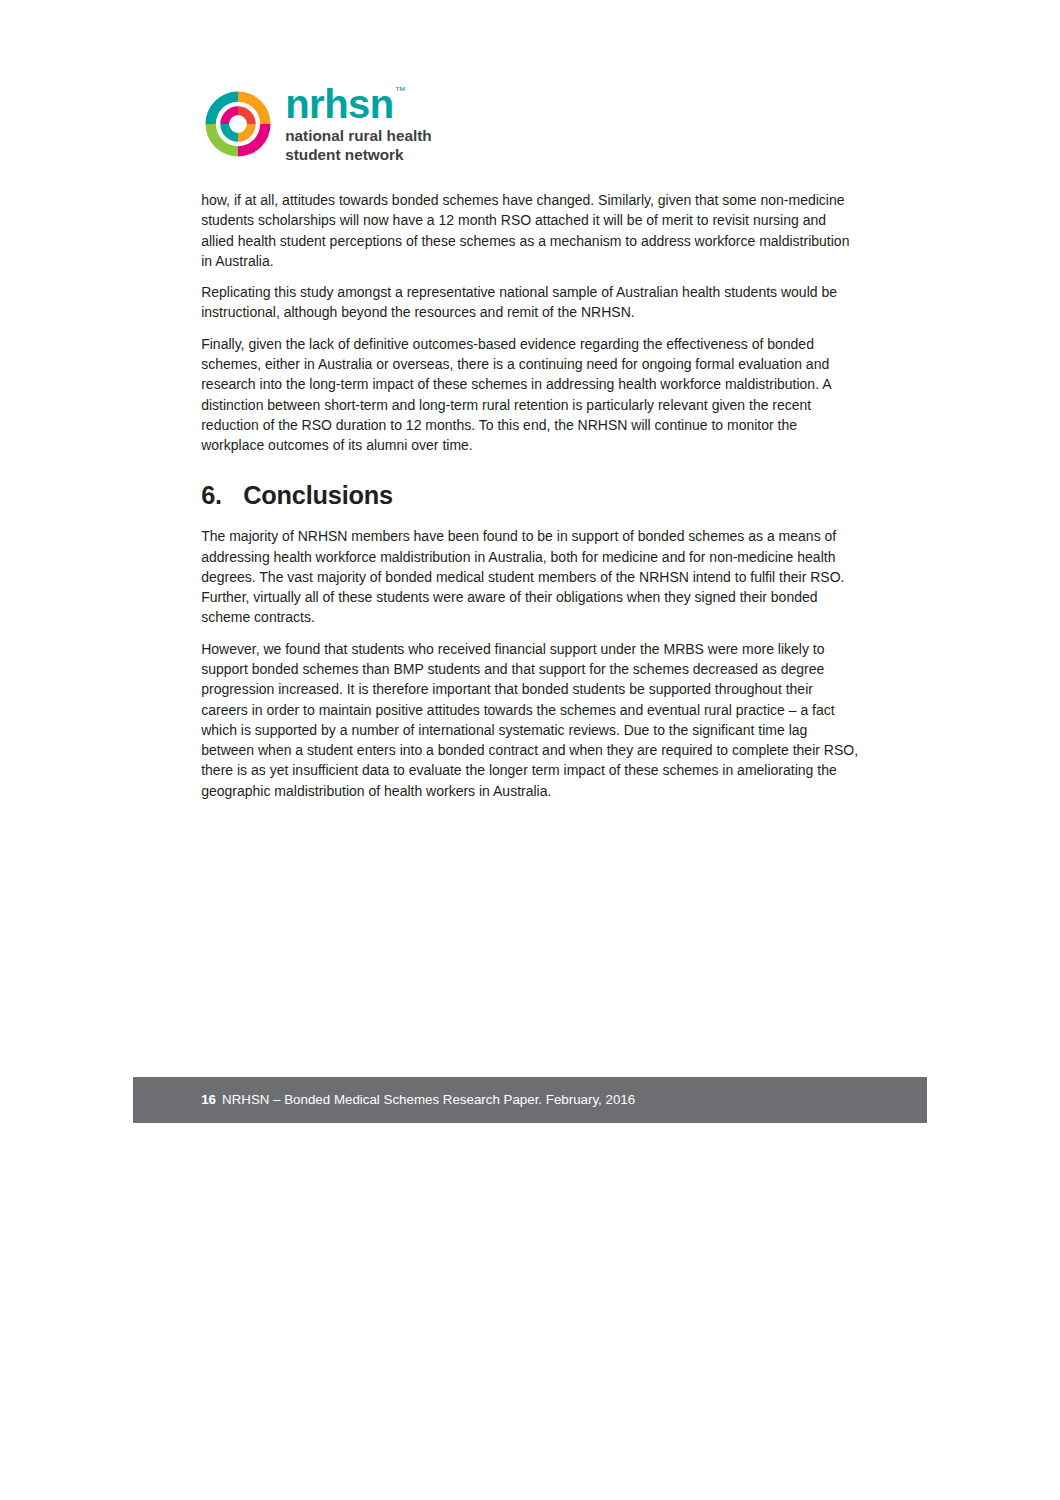nrhsn™
national rural health
student network
how, if at all, attitudes towards bonded schemes have changed. Similarly, given that some non-medicine students scholarships will now have a 12 month RSO attached it will be of merit to revisit nursing and allied health student perceptions of these schemes as a mechanism to address workforce maldistribution in Australia.
Replicating this study amongst a representative national sample of Australian health students would be instructional, although beyond the resources and remit of the NRHSN.
Finally, given the lack of definitive outcomes-based evidence regarding the effectiveness of bonded schemes, either in Australia or overseas, there is a continuing need for ongoing formal evaluation and research into the long-term impact of these schemes in addressing health workforce maldistribution. A distinction between short-term and long-term rural retention is particularly relevant given the recent reduction of the RSO duration to 12 months. To this end, the NRHSN will continue to monitor the workplace outcomes of its alumni over time.
6. Conclusions
The majority of NRHSN members have been found to be in support of bonded schemes as a means of addressing health workforce maldistribution in Australia, both for medicine and for non-medicine health degrees. The vast majority of bonded medical student members of the NRHSN intend to fulfil their RSO. Further, virtually all of these students were aware of their obligations when they signed their bonded scheme contracts.
However, we found that students who received financial support under the MRBS were more likely to support bonded schemes than BMP students and that support for the schemes decreased as degree progression increased. It is therefore important that bonded students be supported throughout their careers in order to maintain positive attitudes towards the schemes and eventual rural practice – a fact which is supported by a number of international systematic reviews. Due to the significant time lag between when a student enters into a bonded contract and when they are required to complete their RSO, there is as yet insufficient data to evaluate the longer term impact of these schemes in ameliorating the geographic maldistribution of health workers in Australia.
16 NRHSN – Bonded Medical Schemes Research Paper. February, 2016